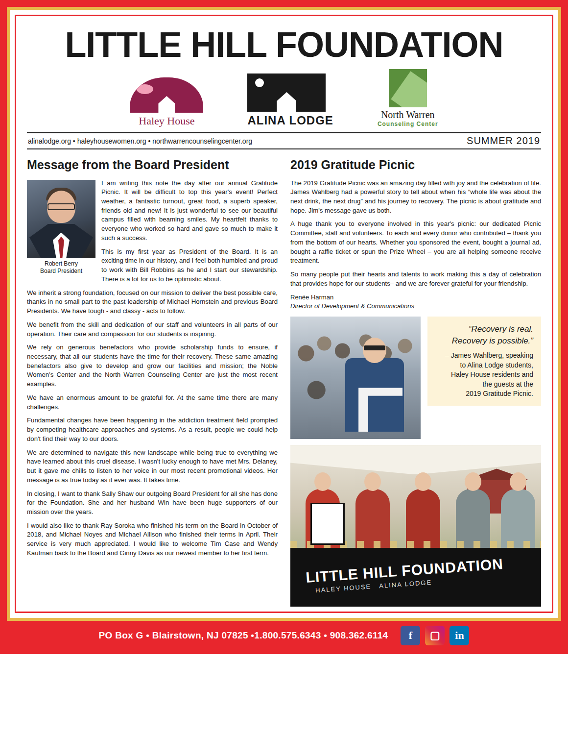LITTLE HILL FOUNDATION
Haley House
ALINA LODGE
North Warren
Counseling Center
alinalodge.org • haleyhousewomen.org • northwarrencounselingcenter.org
SUMMER 2019
Message from the Board President
Robert Berry
Board President
I am writing this note the day after our annual Gratitude Picnic. It will be difficult to top this year's event! Perfect weather, a fantastic turnout, great food, a superb speaker, friends old and new! It is just wonderful to see our beautiful campus filled with beaming smiles. My heartfelt thanks to everyone who worked so hard and gave so much to make it such a success.
This is my first year as President of the Board. It is an exciting time in our history, and I feel both humbled and proud to work with Bill Robbins as he and I start our stewardship. There is a lot for us to be optimistic about.
We inherit a strong foundation, focused on our mission to deliver the best possible care, thanks in no small part to the past leadership of Michael Hornstein and previous Board Presidents. We have tough - and classy - acts to follow.
We benefit from the skill and dedication of our staff and volunteers in all parts of our operation. Their care and compassion for our students is inspiring.
We rely on generous benefactors who provide scholarship funds to ensure, if necessary, that all our students have the time for their recovery. These same amazing benefactors also give to develop and grow our facilities and mission; the Noble Women's Center and the North Warren Counseling Center are just the most recent examples.
We have an enormous amount to be grateful for. At the same time there are many challenges.
Fundamental changes have been happening in the addiction treatment field prompted by competing healthcare approaches and systems. As a result, people we could help don't find their way to our doors.
We are determined to navigate this new landscape while being true to everything we have learned about this cruel disease. I wasn't lucky enough to have met Mrs. Delaney, but it gave me chills to listen to her voice in our most recent promotional videos. Her message is as true today as it ever was. It takes time.
In closing, I want to thank Sally Shaw our outgoing Board President for all she has done for the Foundation. She and her husband Win have been huge supporters of our mission over the years.
I would also like to thank Ray Soroka who finished his term on the Board in October of 2018, and Michael Noyes and Michael Allison who finished their terms in April. Their service is very much appreciated. I would like to welcome Tim Case and Wendy Kaufman back to the Board and Ginny Davis as our newest member to her first term.
2019 Gratitude Picnic
The 2019 Gratitude Picnic was an amazing day filled with joy and the celebration of life. James Wahlberg had a powerful story to tell about when his “whole life was about the next drink, the next drug” and his journey to recovery. The picnic is about gratitude and hope. Jim's message gave us both.
A huge thank you to everyone involved in this year's picnic: our dedicated Picnic Committee, staff and volunteers. To each and every donor who contributed – thank you from the bottom of our hearts. Whether you sponsored the event, bought a journal ad, bought a raffle ticket or spun the Prize Wheel – you are all helping someone receive treatment.
So many people put their hearts and talents to work making this a day of celebration that provides hope for our students– and we are forever grateful for your friendship.
Renée Harman Director of Development & Communications
“Recovery is real.
Recovery is possible.” – James Wahlberg, speaking
to Alina Lodge students,
Haley House residents and
the guests at the
2019 Gratitude Picnic.
LITTLE HILL FOUNDATION HALEY HOUSE ALINA LODGE
PO Box G • Blairstown, NJ 07825 •1.800.575.6343 • 908.362.6114
f ▢ in